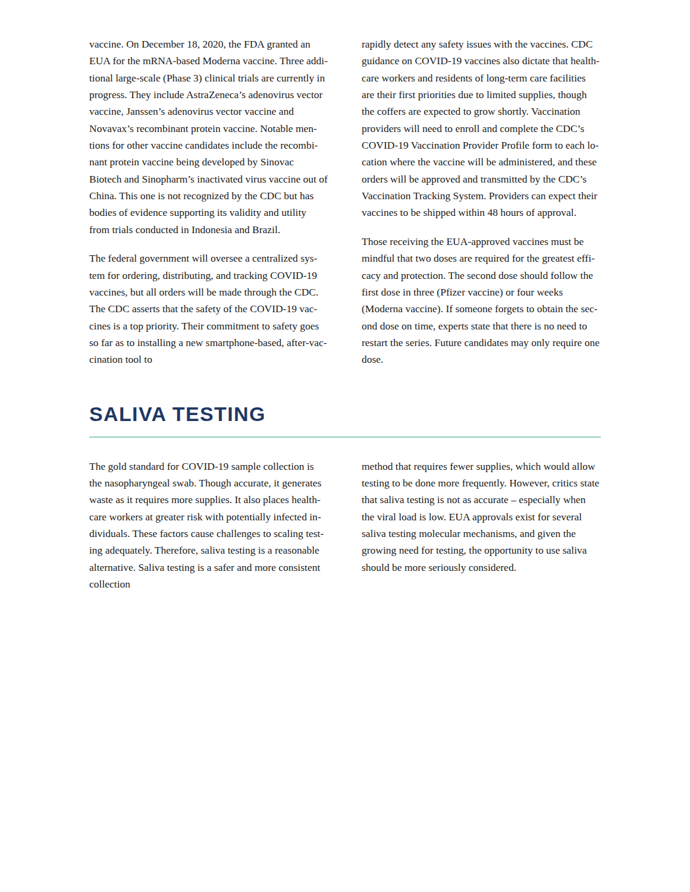vaccine. On December 18, 2020, the FDA granted an EUA for the mRNA-based Moderna vaccine. Three additional large-scale (Phase 3) clinical trials are currently in progress. They include AstraZeneca’s adenovirus vector vaccine, Janssen’s adenovirus vector vaccine and Novavax’s recombinant protein vaccine. Notable mentions for other vaccine candidates include the recombinant protein vaccine being developed by Sinovac Biotech and Sinopharm’s inactivated virus vaccine out of China. This one is not recognized by the CDC but has bodies of evidence supporting its validity and utility from trials conducted in Indonesia and Brazil.
The federal government will oversee a centralized system for ordering, distributing, and tracking COVID-19 vaccines, but all orders will be made through the CDC. The CDC asserts that the safety of the COVID-19 vaccines is a top priority. Their commitment to safety goes so far as to installing a new smartphone-based, after-vaccination tool to
rapidly detect any safety issues with the vaccines. CDC guidance on COVID-19 vaccines also dictate that healthcare workers and residents of long-term care facilities are their first priorities due to limited supplies, though the coffers are expected to grow shortly. Vaccination providers will need to enroll and complete the CDC’s COVID-19 Vaccination Provider Profile form to each location where the vaccine will be administered, and these orders will be approved and transmitted by the CDC’s Vaccination Tracking System. Providers can expect their vaccines to be shipped within 48 hours of approval.
Those receiving the EUA-approved vaccines must be mindful that two doses are required for the greatest efficacy and protection. The second dose should follow the first dose in three (Pfizer vaccine) or four weeks (Moderna vaccine). If someone forgets to obtain the second dose on time, experts state that there is no need to restart the series. Future candidates may only require one dose.
Saliva Testing
The gold standard for COVID-19 sample collection is the nasopharyngeal swab. Though accurate, it generates waste as it requires more supplies. It also places healthcare workers at greater risk with potentially infected individuals. These factors cause challenges to scaling testing adequately. Therefore, saliva testing is a reasonable alternative. Saliva testing is a safer and more consistent collection
method that requires fewer supplies, which would allow testing to be done more frequently. However, critics state that saliva testing is not as accurate – especially when the viral load is low. EUA approvals exist for several saliva testing molecular mechanisms, and given the growing need for testing, the opportunity to use saliva should be more seriously considered.